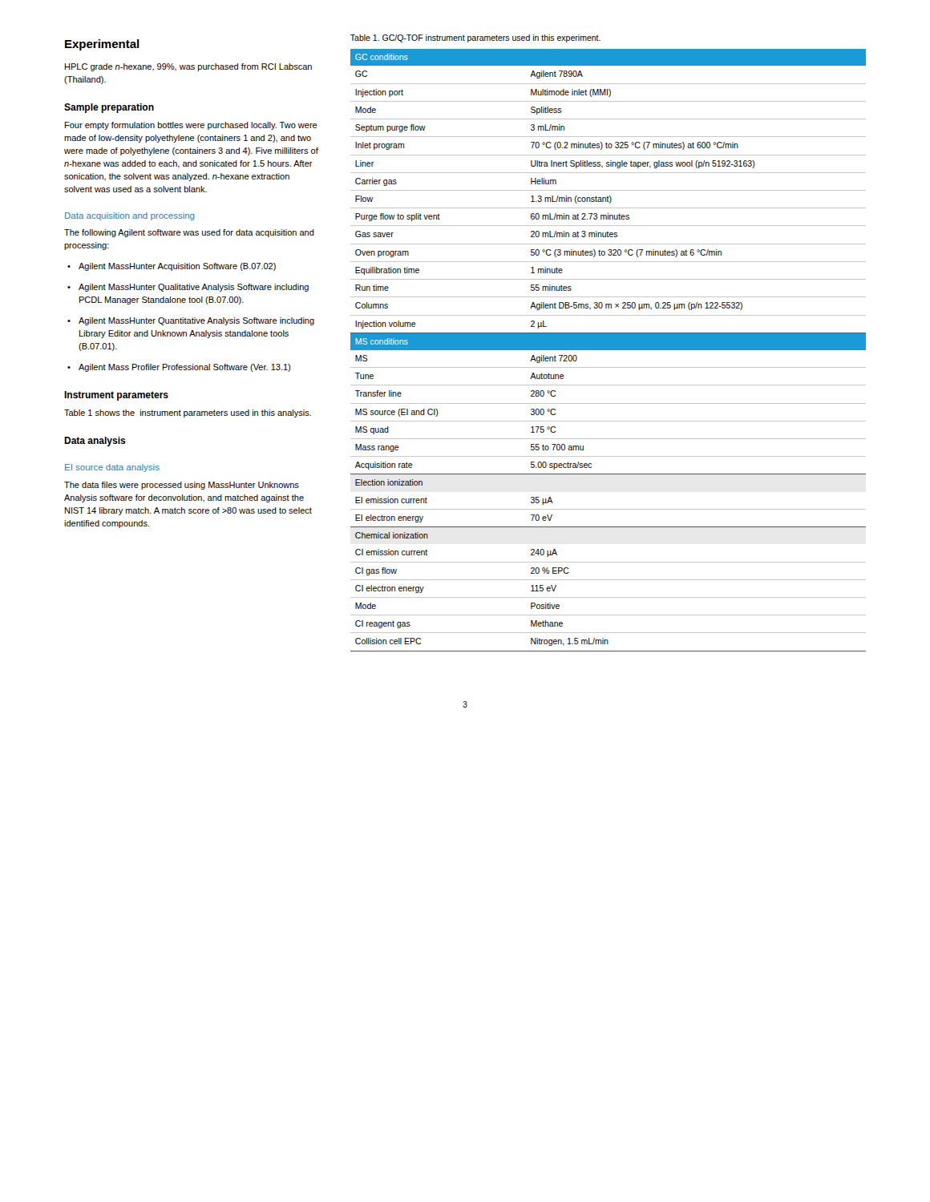Experimental
HPLC grade n-hexane, 99%, was purchased from RCI Labscan (Thailand).
Sample preparation
Four empty formulation bottles were purchased locally. Two were made of low-density polyethylene (containers 1 and 2), and two were made of polyethylene (containers 3 and 4). Five milliliters of n-hexane was added to each, and sonicated for 1.5 hours. After sonication, the solvent was analyzed. n-hexane extraction solvent was used as a solvent blank.
Data acquisition and processing
The following Agilent software was used for data acquisition and processing:
Agilent MassHunter Acquisition Software (B.07.02)
Agilent MassHunter Qualitative Analysis Software including PCDL Manager Standalone tool (B.07.00).
Agilent MassHunter Quantitative Analysis Software including Library Editor and Unknown Analysis standalone tools (B.07.01).
Agilent Mass Profiler Professional Software (Ver. 13.1)
Instrument parameters
Table 1 shows the instrument parameters used in this analysis.
Data analysis
EI source data analysis
The data files were processed using MassHunter Unknowns Analysis software for deconvolution, and matched against the NIST 14 library match. A match score of >80 was used to select identified compounds.
Table 1. GC/Q-TOF instrument parameters used in this experiment.
| GC conditions |
| GC | Agilent 7890A |
| Injection port | Multimode inlet (MMI) |
| Mode | Splitless |
| Septum purge flow | 3 mL/min |
| Inlet program | 70 °C (0.2 minutes) to 325 °C (7 minutes) at 600 °C/min |
| Liner | Ultra Inert Splitless, single taper, glass wool (p/n 5192-3163) |
| Carrier gas | Helium |
| Flow | 1.3 mL/min (constant) |
| Purge flow to split vent | 60 mL/min at 2.73 minutes |
| Gas saver | 20 mL/min at 3 minutes |
| Oven program | 50 °C (3 minutes) to 320 °C (7 minutes) at 6 °C/min |
| Equilibration time | 1 minute |
| Run time | 55 minutes |
| Columns | Agilent DB-5ms, 30 m × 250 µm, 0.25 µm (p/n 122-5532) |
| Injection volume | 2 µL |
| MS conditions |
| MS | Agilent 7200 |
| Tune | Autotune |
| Transfer line | 280 °C |
| MS source (EI and CI) | 300 °C |
| MS quad | 175 °C |
| Mass range | 55 to 700 amu |
| Acquisition rate | 5.00 spectra/sec |
| Election ionization |
| EI emission current | 35 µA |
| EI electron energy | 70 eV |
| Chemical ionization |
| CI emission current | 240 µA |
| CI gas flow | 20 % EPC |
| CI electron energy | 115 eV |
| Mode | Positive |
| CI reagent gas | Methane |
| Collision cell EPC | Nitrogen, 1.5 mL/min |
3